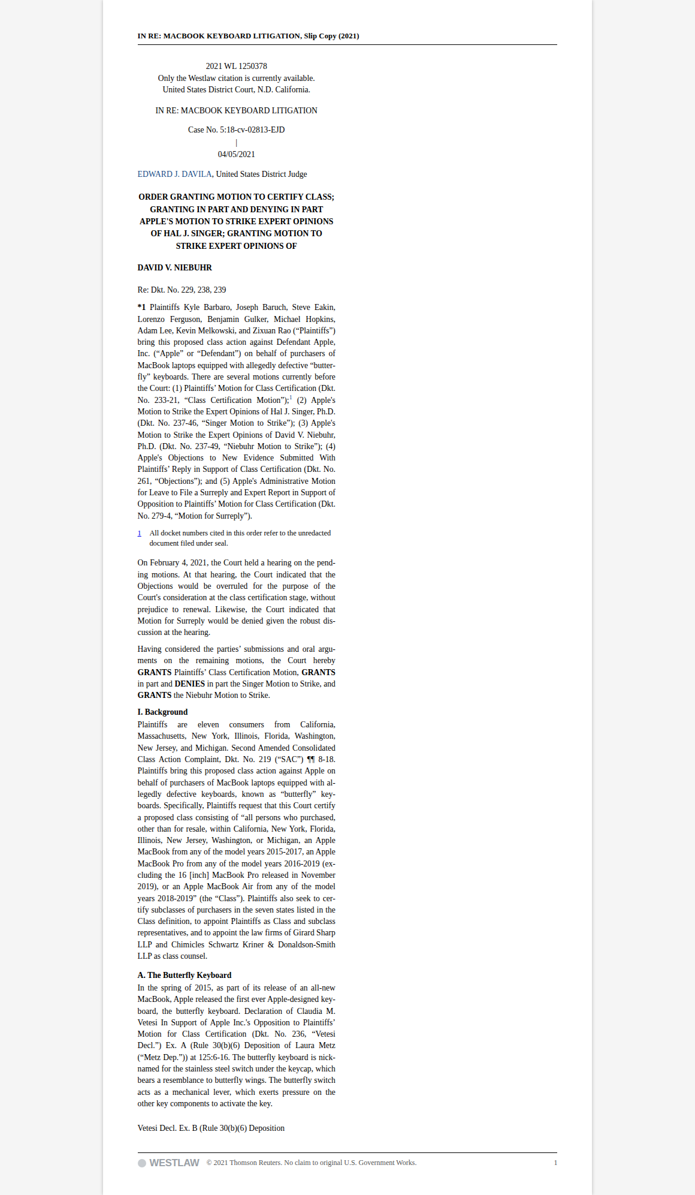IN RE: MACBOOK KEYBOARD LITIGATION, Slip Copy (2021)
2021 WL 1250378
Only the Westlaw citation is currently available.
United States District Court, N.D. California.
IN RE: MACBOOK KEYBOARD LITIGATION Case No. 5:18-cv-02813-EJD | 04/05/2021
EDWARD J. DAVILA, United States District Judge
Order Granting Motion to Certify Class; Granting in Part and Denying in Part Apple's Motion to Strike Expert Opinions of Hal J. Singer; Granting Motion to Strike Expert Opinions of
David V. Niebuhr
Re: Dkt. No. 229, 238, 239
*1 Plaintiffs Kyle Barbaro, Joseph Baruch, Steve Eakin, Lorenzo Ferguson, Benjamin Gulker, Michael Hopkins, Adam Lee, Kevin Melkowski, and Zixuan Rao (“Plaintiffs”) bring this proposed class action against Defendant Apple, Inc. (“Apple” or “Defendant”) on behalf of purchasers of MacBook laptops equipped with allegedly defective “butterfly” keyboards. There are several motions currently before the Court: (1) Plaintiffs’ Motion for Class Certification (Dkt. No. 233-21, “Class Certification Motion”);1 (2) Apple's Motion to Strike the Expert Opinions of Hal J. Singer, Ph.D. (Dkt. No. 237-46, “Singer Motion to Strike”); (3) Apple's Motion to Strike the Expert Opinions of David V. Niebuhr, Ph.D. (Dkt. No. 237-49, “Niebuhr Motion to Strike”); (4) Apple's Objections to New Evidence Submitted With Plaintiffs’ Reply in Support of Class Certification (Dkt. No. 261, “Objections”); and (5) Apple's Administrative Motion for Leave to File a Surreply and Expert Report in Support of Opposition to Plaintiffs’ Motion for Class Certification (Dkt. No. 279-4, “Motion for Surreply”).
1
All docket numbers cited in this order refer to the unredacted document filed under seal.
On February 4, 2021, the Court held a hearing on the pending motions. At that hearing, the Court indicated that the Objections would be overruled for the purpose of the Court's consideration at the class certification stage, without prejudice to renewal. Likewise, the Court indicated that Motion for Surreply would be denied given the robust discussion at the hearing.
Having considered the parties’ submissions and oral arguments on the remaining motions, the Court hereby GRANTS Plaintiffs’ Class Certification Motion, GRANTS in part and DENIES in part the Singer Motion to Strike, and GRANTS the Niebuhr Motion to Strike.
I. Background
Plaintiffs are eleven consumers from California, Massachusetts, New York, Illinois, Florida, Washington, New Jersey, and Michigan. Second Amended Consolidated Class Action Complaint, Dkt. No. 219 (“SAC”) ¶¶ 8-18. Plaintiffs bring this proposed class action against Apple on behalf of purchasers of MacBook laptops equipped with allegedly defective keyboards, known as “butterfly” keyboards. Specifically, Plaintiffs request that this Court certify a proposed class consisting of “all persons who purchased, other than for resale, within California, New York, Florida, Illinois, New Jersey, Washington, or Michigan, an Apple MacBook from any of the model years 2015-2017, an Apple MacBook Pro from any of the model years 2016-2019 (excluding the 16 [inch] MacBook Pro released in November 2019), or an Apple MacBook Air from any of the model years 2018-2019” (the “Class”). Plaintiffs also seek to certify subclasses of purchasers in the seven states listed in the Class definition, to appoint Plaintiffs as Class and subclass representatives, and to appoint the law firms of Girard Sharp LLP and Chimicles Schwartz Kriner & Donaldson-Smith LLP as class counsel.
A. The Butterfly Keyboard
In the spring of 2015, as part of its release of an all-new MacBook, Apple released the first ever Apple-designed keyboard, the butterfly keyboard. Declaration of Claudia M. Vetesi In Support of Apple Inc.'s Opposition to Plaintiffs’ Motion for Class Certification (Dkt. No. 236, “Vetesi Decl.”) Ex. A (Rule 30(b)(6) Deposition of Laura Metz (“Metz Dep.”)) at 125:6-16. The butterfly keyboard is nicknamed for the stainless steel switch under the keycap, which bears a resemblance to butterfly wings. The butterfly switch acts as a mechanical lever, which exerts pressure on the other key components to activate the key.
Vetesi Decl. Ex. B (Rule 30(b)(6) Deposition
WESTLAW © 2021 Thomson Reuters. No claim to original U.S. Government Works. 1